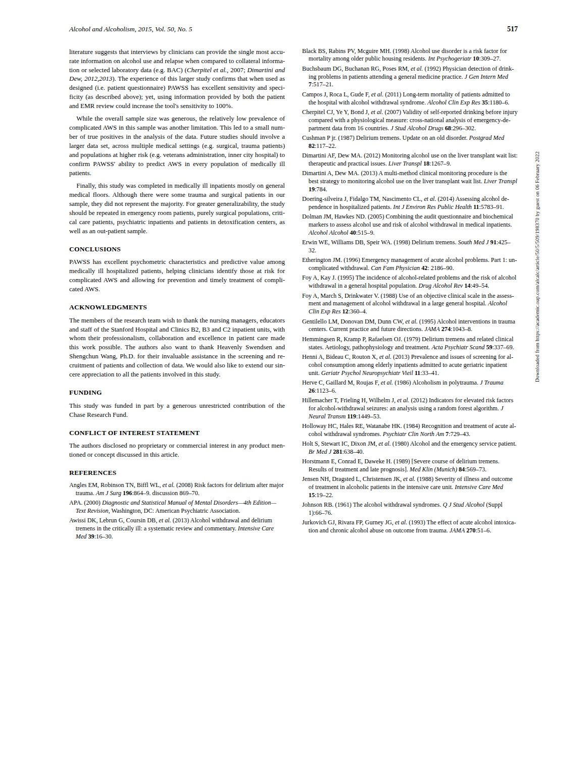Alcohol and Alcoholism, 2015, Vol. 50, No. 5
517
literature suggests that interviews by clinicians can provide the single most accurate information on alcohol use and relapse when compared to collateral information or selected laboratory data (e.g. BAC) (Cherpitel et al., 2007; Dimartini and Dew, 2012,2013). The experience of this larger study confirms that when used as designed (i.e. patient questionnaire) PAWSS has excellent sensitivity and specificity (as described above); yet, using information provided by both the patient and EMR review could increase the tool's sensitivity to 100%.
While the overall sample size was generous, the relatively low prevalence of complicated AWS in this sample was another limitation. This led to a small number of true positives in the analysis of the data. Future studies should involve a larger data set, across multiple medical settings (e.g. surgical, trauma patients) and populations at higher risk (e.g. veterans administration, inner city hospital) to confirm PAWSS′ ability to predict AWS in every population of medically ill patients.
Finally, this study was completed in medically ill inpatients mostly on general medical floors. Although there were some trauma and surgical patients in our sample, they did not represent the majority. For greater generalizability, the study should be repeated in emergency room patients, purely surgical populations, critical care patients, psychiatric inpatients and patients in detoxification centers, as well as an out-patient sample.
CONCLUSIONS
PAWSS has excellent psychometric characteristics and predictive value among medically ill hospitalized patients, helping clinicians identify those at risk for complicated AWS and allowing for prevention and timely treatment of complicated AWS.
ACKNOWLEDGMENTS
The members of the research team wish to thank the nursing managers, educators and staff of the Stanford Hospital and Clinics B2, B3 and C2 inpatient units, with whom their professionalism, collaboration and excellence in patient care made this work possible. The authors also want to thank Heavenly Swendsen and Shengchun Wang, Ph.D. for their invaluable assistance in the screening and recruitment of patients and collection of data. We would also like to extend our sincere appreciation to all the patients involved in this study.
FUNDING
This study was funded in part by a generous unrestricted contribution of the Chase Research Fund.
CONFLICT OF INTEREST STATEMENT
The authors disclosed no proprietary or commercial interest in any product mentioned or concept discussed in this article.
REFERENCES
Angles EM, Robinson TN, Biffl WL, et al. (2008) Risk factors for delirium after major trauma. Am J Surg 196:864–9. discussion 869–70.
APA. (2000) Diagnostic and Statistical Manual of Mental Disorders—4th Edition—Text Revision, Washington, DC: American Psychiatric Association.
Awissi DK, Lebrun G, Coursin DB, et al. (2013) Alcohol withdrawal and delirium tremens in the critically ill: a systematic review and commentary. Intensive Care Med 39:16–30.
Black BS, Rabins PV, Mcguire MH. (1998) Alcohol use disorder is a risk factor for mortality among older public housing residents. Int Psychogeriatr 10:309–27.
Buchsbaum DG, Buchanan RG, Poses RM, et al. (1992) Physician detection of drinking problems in patients attending a general medicine practice. J Gen Intern Med 7:517–21.
Campos J, Roca L, Gude F, et al. (2011) Long-term mortality of patients admitted to the hospital with alcohol withdrawal syndrome. Alcohol Clin Exp Res 35:1180–6.
Cherpitel CJ, Ye Y, Bond J, et al. (2007) Validity of self-reported drinking before injury compared with a physiological measure: cross-national analysis of emergency-department data from 16 countries. J Stud Alcohol Drugs 68:296–302.
Cushman P jr. (1987) Delirium tremens. Update on an old disorder. Postgrad Med 82:117–22.
Dimartini AF, Dew MA. (2012) Monitoring alcohol use on the liver transplant wait list: therapeutic and practical issues. Liver Transpl 18:1267–9.
Dimartini A, Dew MA. (2013) A multi-method clinical monitoring procedure is the best strategy to monitoring alcohol use on the liver transplant wait list. Liver Transpl 19:784.
Doering-silveira J, Fidalgo TM, Nascimento CL, et al. (2014) Assessing alcohol dependence in hospitalized patients. Int J Environ Res Public Health 11:5783–91.
Dolman JM, Hawkes ND. (2005) Combining the audit questionnaire and biochemical markers to assess alcohol use and risk of alcohol withdrawal in medical inpatients. Alcohol Alcohol 40:515–9.
Erwin WE, Williams DB, Speir WA. (1998) Delirium tremens. South Med J 91:425–32.
Etherington JM. (1996) Emergency management of acute alcohol problems. Part 1: uncomplicated withdrawal. Can Fam Physician 42: 2186–90.
Foy A, Kay J. (1995) The incidence of alcohol-related problems and the risk of alcohol withdrawal in a general hospital population. Drug Alcohol Rev 14:49–54.
Foy A, March S, Drinkwater V. (1988) Use of an objective clinical scale in the assessment and management of alcohol withdrawal in a large general hospital. Alcohol Clin Exp Res 12:360–4.
Gentilello LM, Donovan DM, Dunn CW, et al. (1995) Alcohol interventions in trauma centers. Current practice and future directions. JAMA 274:1043–8.
Hemmingsen R, Kramp P, Rafaelsen OJ. (1979) Delirium tremens and related clinical states. Aetiology, pathophysiology and treatment. Acta Psychiatr Scand 59:337–69.
Henni A, Bideau C, Routon X, et al. (2013) Prevalence and issues of screening for alcohol consumption among elderly inpatients admitted to acute geriatric inpatient unit. Geriatr Psychol Neuropsychiatr Vieil 11:33–41.
Herve C, Gaillard M, Roujas F, et al. (1986) Alcoholism in polytrauma. J Trauma 26:1123–6.
Hillemacher T, Frieling H, Wilhelm J, et al. (2012) Indicators for elevated risk factors for alcohol-withdrawal seizures: an analysis using a random forest algorithm. J Neural Transm 119:1449–53.
Holloway HC, Hales RE, Watanabe HK. (1984) Recognition and treatment of acute alcohol withdrawal syndromes. Psychiatr Clin North Am 7:729–43.
Holt S, Stewart IC, Dixon JM, et al. (1980) Alcohol and the emergency service patient. Br Med J 281:638–40.
Horstmann E, Conrad E, Daweke H. (1989) [Severe course of delirium tremens. Results of treatment and late prognosis]. Med Klin (Munich) 84:569–73.
Jensen NH, Dragsted L, Christensen JK, et al. (1988) Severity of illness and outcome of treatment in alcoholic patients in the intensive care unit. Intensive Care Med 15:19–22.
Johnson RB. (1961) The alcohol withdrawal syndromes. Q J Stud Alcohol (Suppl 1):66–76.
Jurkovich GJ, Rivara FP, Gurney JG, et al. (1993) The effect of acute alcohol intoxication and chronic alcohol abuse on outcome from trauma. JAMA 270:51–6.
Downloaded from https://academic.oup.com/alcalc/article/50/5/509/198370 by guest on 06 February 2022